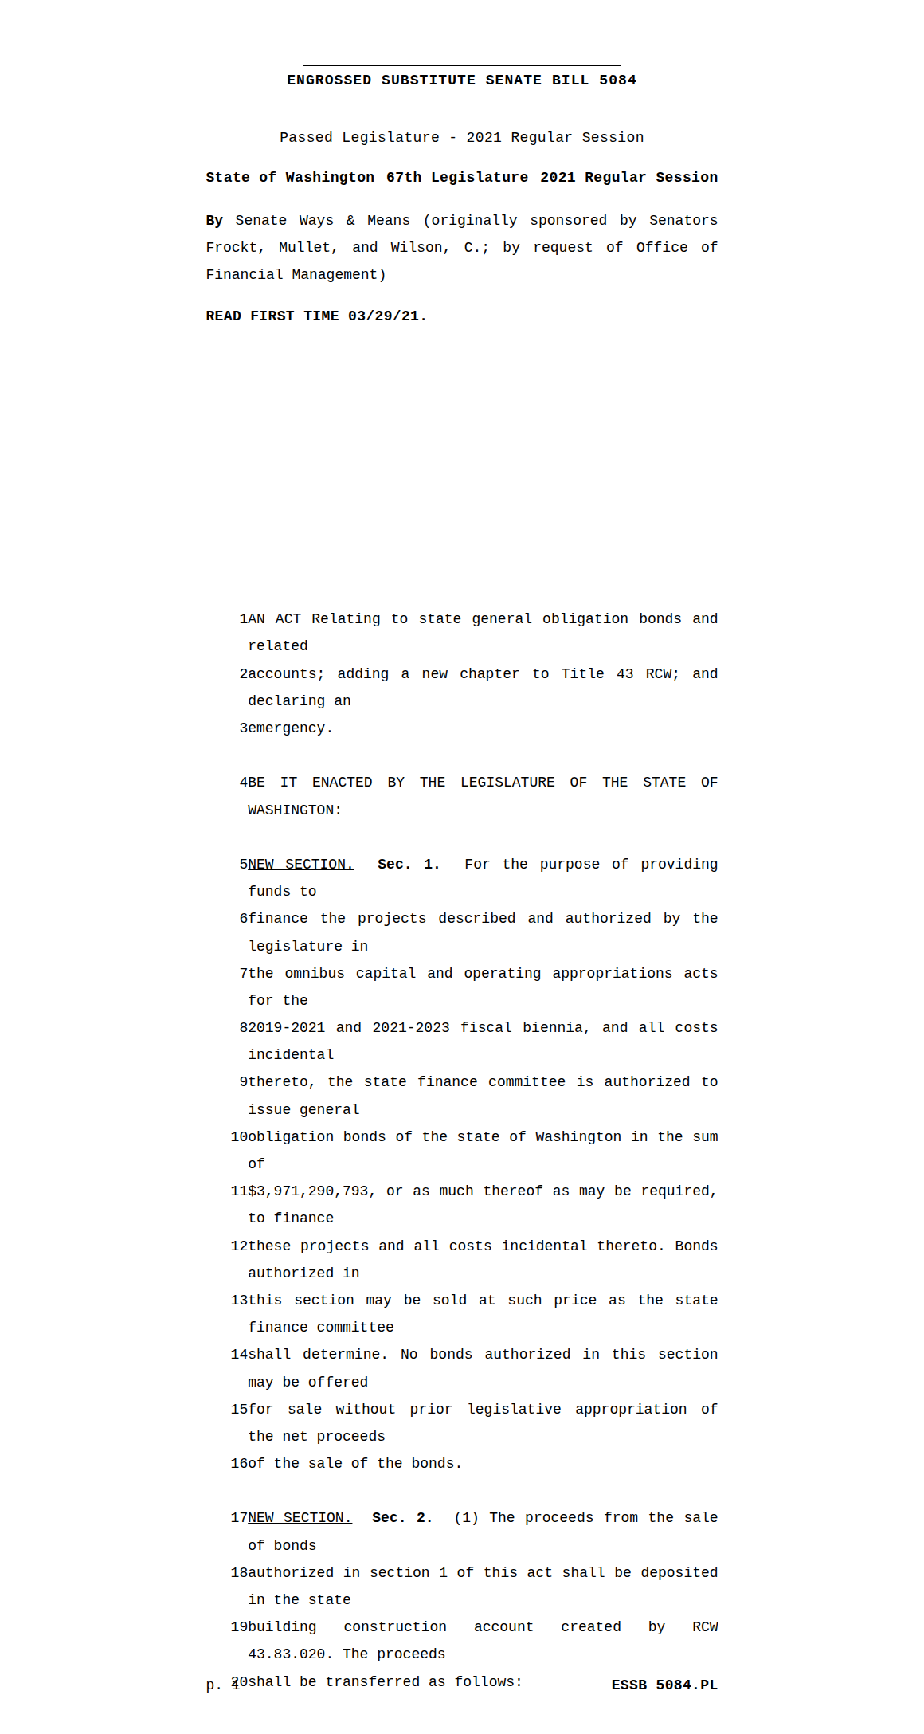ENGROSSED SUBSTITUTE SENATE BILL 5084
Passed Legislature - 2021 Regular Session
State of Washington 67th Legislature 2021 Regular Session
By Senate Ways & Means (originally sponsored by Senators Frockt, Mullet, and Wilson, C.; by request of Office of Financial Management)
READ FIRST TIME 03/29/21.
| 1 | AN ACT Relating to state general obligation bonds and related |
| 2 | accounts; adding a new chapter to Title 43 RCW; and declaring an |
| 3 | emergency. |
| 4 | BE IT ENACTED BY THE LEGISLATURE OF THE STATE OF WASHINGTON: |
| 5 | NEW SECTION. Sec. 1. For the purpose of providing funds to |
| 6 | finance the projects described and authorized by the legislature in |
| 7 | the omnibus capital and operating appropriations acts for the |
| 8 | 2019-2021 and 2021-2023 fiscal biennia, and all costs incidental |
| 9 | thereto, the state finance committee is authorized to issue general |
| 10 | obligation bonds of the state of Washington in the sum of |
| 11 | $3,971,290,793, or as much thereof as may be required, to finance |
| 12 | these projects and all costs incidental thereto. Bonds authorized in |
| 13 | this section may be sold at such price as the state finance committee |
| 14 | shall determine. No bonds authorized in this section may be offered |
| 15 | for sale without prior legislative appropriation of the net proceeds |
| 16 | of the sale of the bonds. |
| 17 | NEW SECTION. Sec. 2. (1) The proceeds from the sale of bonds |
| 18 | authorized in section 1 of this act shall be deposited in the state |
| 19 | building construction account created by RCW 43.83.020. The proceeds |
| 20 | shall be transferred as follows: |
p. 1 ESSB 5084.PL